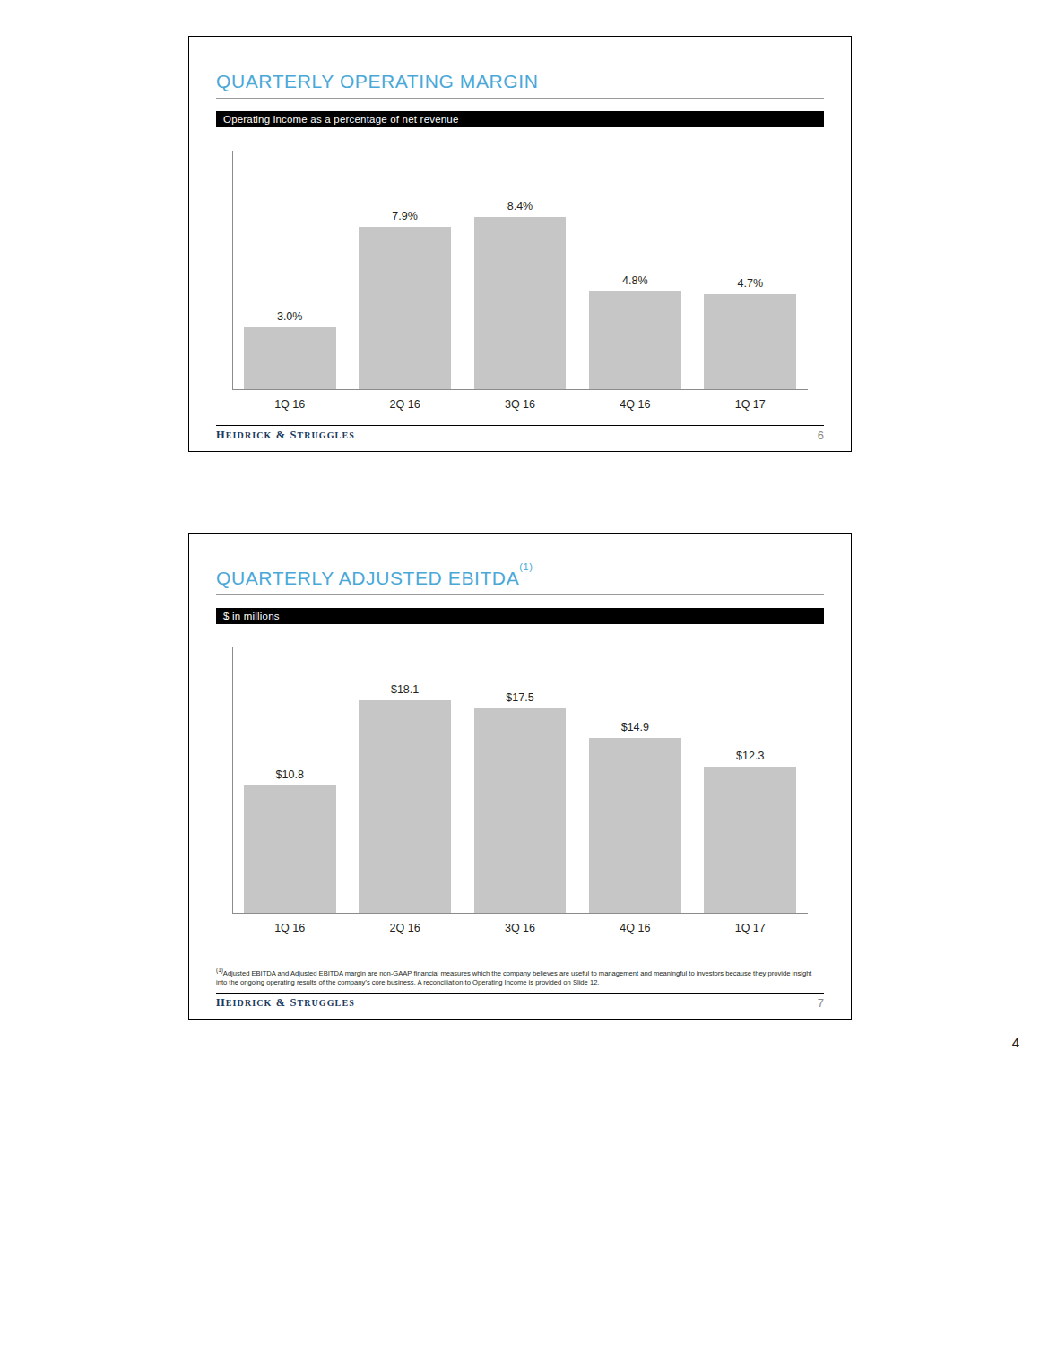QUARTERLY OPERATING MARGIN
Operating income as a percentage of net revenue
3.0%
7.9%
8.4%
4.8%
4.7%
1Q 16 2Q 16 3Q 16 4Q 16 1Q 17
HEIDRICK & STRUGGLES
6
QUARTERLY ADJUSTED EBITDA(1)
$ in millions
$10.8
$18.1
$17.5
$14.9
$12.3
1Q 16 2Q 16 3Q 16 4Q 16 1Q 17
(1)Adjusted EBITDA and Adjusted EBITDA margin are non-GAAP financial measures which the company believes are useful to management and meaningful to investors because they provide insight into the ongoing operating results of the company’s core business. A reconciliation to Operating Income is provided on Slide 12.
HEIDRICK & STRUGGLES
7
4